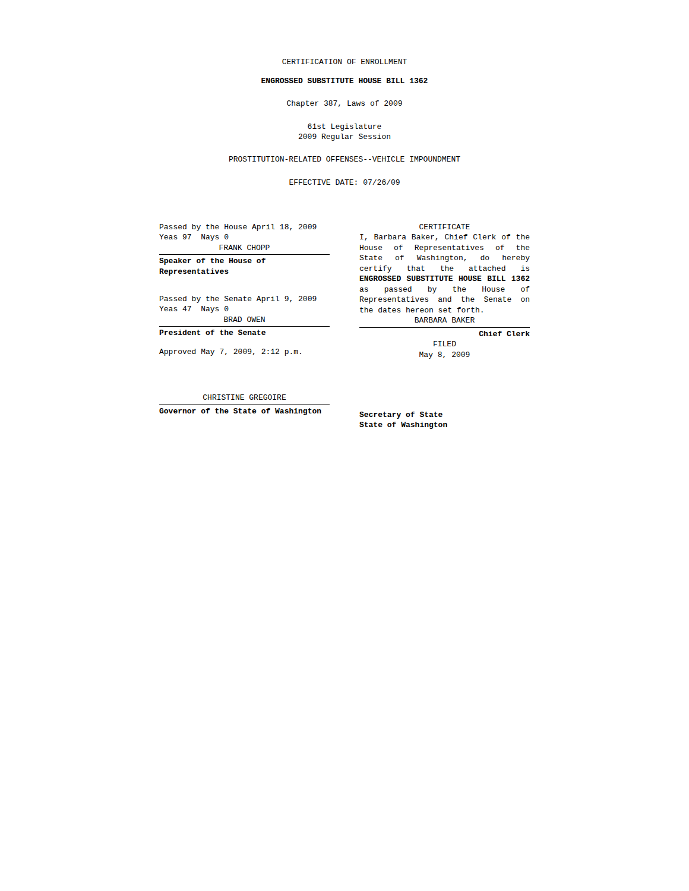CERTIFICATION OF ENROLLMENT
ENGROSSED SUBSTITUTE HOUSE BILL 1362
Chapter 387, Laws of 2009
61st Legislature
2009 Regular Session
PROSTITUTION-RELATED OFFENSES--VEHICLE IMPOUNDMENT
EFFECTIVE DATE: 07/26/09
Passed by the House April 18, 2009
Yeas 97 Nays 0
FRANK CHOPP
Speaker of the House of Representatives
Passed by the Senate April 9, 2009
Yeas 47 Nays 0
BRAD OWEN
President of the Senate
Approved May 7, 2009, 2:12 p.m.
CERTIFICATE
I, Barbara Baker, Chief Clerk of the House of Representatives of the State of Washington, do hereby certify that the attached is ENGROSSED SUBSTITUTE HOUSE BILL 1362 as passed by the House of Representatives and the Senate on the dates hereon set forth.
BARBARA BAKER
Chief Clerk
FILED
May 8, 2009
CHRISTINE GREGOIRE
Governor of the State of Washington
Secretary of State
State of Washington